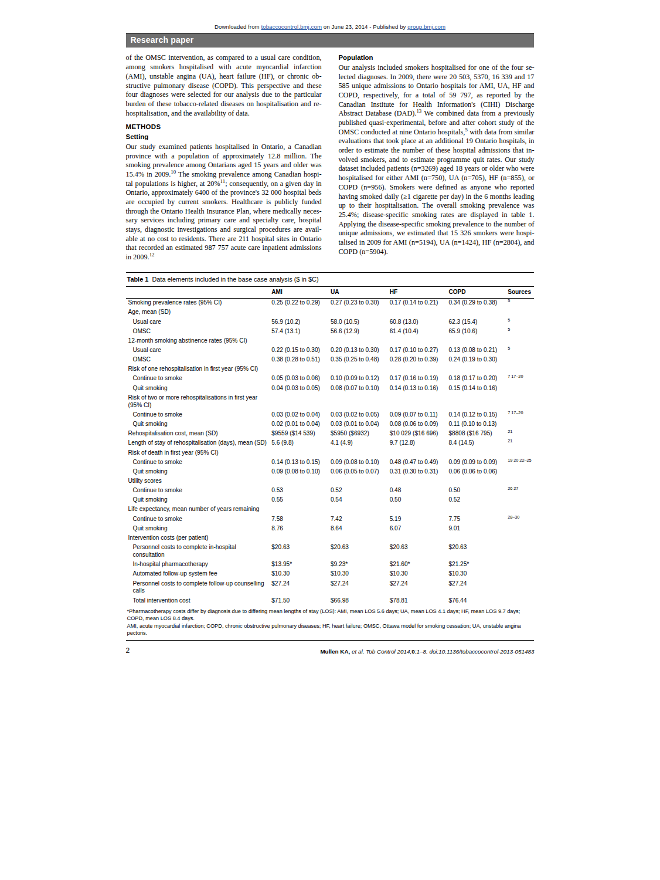Downloaded from tobaccocontrol.bmj.com on June 23, 2014 - Published by group.bmj.com
Research paper
of the OMSC intervention, as compared to a usual care condition, among smokers hospitalised with acute myocardial infarction (AMI), unstable angina (UA), heart failure (HF), or chronic obstructive pulmonary disease (COPD). This perspective and these four diagnoses were selected for our analysis due to the particular burden of these tobacco-related diseases on hospitalisation and rehospitalisation, and the availability of data.
Methods
Setting
Our study examined patients hospitalised in Ontario, a Canadian province with a population of approximately 12.8 million. The smoking prevalence among Ontarians aged 15 years and older was 15.4% in 2009.10 The smoking prevalence among Canadian hospital populations is higher, at 20%11; consequently, on a given day in Ontario, approximately 6400 of the province's 32 000 hospital beds are occupied by current smokers. Healthcare is publicly funded through the Ontario Health Insurance Plan, where medically necessary services including primary care and specialty care, hospital stays, diagnostic investigations and surgical procedures are available at no cost to residents. There are 211 hospital sites in Ontario that recorded an estimated 987 757 acute care inpatient admissions in 2009.12
Population
Our analysis included smokers hospitalised for one of the four selected diagnoses. In 2009, there were 20 503, 5370, 16 339 and 17 585 unique admissions to Ontario hospitals for AMI, UA, HF and COPD, respectively, for a total of 59 797, as reported by the Canadian Institute for Health Information's (CIHI) Discharge Abstract Database (DAD).13 We combined data from a previously published quasi-experimental, before and after cohort study of the OMSC conducted at nine Ontario hospitals,5 with data from similar evaluations that took place at an additional 19 Ontario hospitals, in order to estimate the number of these hospital admissions that involved smokers, and to estimate programme quit rates. Our study dataset included patients (n=3269) aged 18 years or older who were hospitalised for either AMI (n=750), UA (n=705), HF (n=855), or COPD (n=956). Smokers were defined as anyone who reported having smoked daily (≥1 cigarette per day) in the 6 months leading up to their hospitalisation. The overall smoking prevalence was 25.4%; disease-specific smoking rates are displayed in table 1. Applying the disease-specific smoking prevalence to the number of unique admissions, we estimated that 15 326 smokers were hospitalised in 2009 for AMI (n=5194), UA (n=1424), HF (n=2804), and COPD (n=5904).
Table 1 Data elements included in the base case analysis ($ in $C)
| | AMI | UA | HF | COPD | Sources |
| --- | --- | --- | --- | --- | --- |
| Smoking prevalence rates (95% CI) | 0.25 (0.22 to 0.29) | 0.27 (0.23 to 0.30) | 0.17 (0.14 to 0.21) | 0.34 (0.29 to 0.38) | 5 |
| Age, mean (SD) | | | | | |
| Usual care | 56.9 (10.2) | 58.0 (10.5) | 60.8 (13.0) | 62.3 (15.4) | 5 |
| OMSC | 57.4 (13.1) | 56.6 (12.9) | 61.4 (10.4) | 65.9 (10.6) | 5 |
| 12-month smoking abstinence rates (95% CI) | | | | | |
| Usual care | 0.22 (0.15 to 0.30) | 0.20 (0.13 to 0.30) | 0.17 (0.10 to 0.27) | 0.13 (0.08 to 0.21) | 5 |
| OMSC | 0.38 (0.28 to 0.51) | 0.35 (0.25 to 0.48) | 0.28 (0.20 to 0.39) | 0.24 (0.19 to 0.30) | |
| Risk of one rehospitalisation in first year (95% CI) | | | | | |
| Continue to smoke | 0.05 (0.03 to 0.06) | 0.10 (0.09 to 0.12) | 0.17 (0.16 to 0.19) | 0.18 (0.17 to 0.20) | 7 17–20 |
| Quit smoking | 0.04 (0.03 to 0.05) | 0.08 (0.07 to 0.10) | 0.14 (0.13 to 0.16) | 0.15 (0.14 to 0.16) | |
| Risk of two or more rehospitalisations in first year (95% CI) | | | | | |
| Continue to smoke | 0.03 (0.02 to 0.04) | 0.03 (0.02 to 0.05) | 0.09 (0.07 to 0.11) | 0.14 (0.12 to 0.15) | 7 17–20 |
| Quit smoking | 0.02 (0.01 to 0.04) | 0.03 (0.01 to 0.04) | 0.08 (0.06 to 0.09) | 0.11 (0.10 to 0.13) | |
| Rehospitalisation cost, mean (SD) | $9559 ($14 539) | $5950 ($6932) | $10 029 ($16 696) | $8808 ($16 795) | 21 |
| Length of stay of rehospitalisation (days), mean (SD) | 5.6 (9.8) | 4.1 (4.9) | 9.7 (12.8) | 8.4 (14.5) | 21 |
| Risk of death in first year (95% CI) | | | | | |
| Continue to smoke | 0.14 (0.13 to 0.15) | 0.09 (0.08 to 0.10) | 0.48 (0.47 to 0.49) | 0.09 (0.09 to 0.09) | 19 20 22–25 |
| Quit smoking | 0.09 (0.08 to 0.10) | 0.06 (0.05 to 0.07) | 0.31 (0.30 to 0.31) | 0.06 (0.06 to 0.06) | |
| Utility scores | | | | | |
| Continue to smoke | 0.53 | 0.52 | 0.48 | 0.50 | 26 27 |
| Quit smoking | 0.55 | 0.54 | 0.50 | 0.52 | |
| Life expectancy, mean number of years remaining | | | | | |
| Continue to smoke | 7.58 | 7.42 | 5.19 | 7.75 | 28–30 |
| Quit smoking | 8.76 | 8.64 | 6.07 | 9.01 | |
| Intervention costs (per patient) | | | | | |
| Personnel costs to complete in-hospital consultation | $20.63 | $20.63 | $20.63 | $20.63 | |
| In-hospital pharmacotherapy | $13.95* | $9.23* | $21.60* | $21.25* | |
| Automated follow-up system fee | $10.30 | $10.30 | $10.30 | $10.30 | |
| Personnel costs to complete follow-up counselling calls | $27.24 | $27.24 | $27.24 | $27.24 | |
| Total intervention cost | $71.50 | $66.98 | $78.81 | $76.44 | |
*Pharmacotherapy costs differ by diagnosis due to differing mean lengths of stay (LOS): AMI, mean LOS 5.6 days; UA, mean LOS 4.1 days; HF, mean LOS 9.7 days; COPD, mean LOS 8.4 days.
AMI, acute myocardial infarction; COPD, chronic obstructive pulmonary diseases; HF, heart failure; OMSC, Ottawa model for smoking cessation; UA, unstable angina pectoris.
2
Mullen KA, et al. Tob Control 2014;0:1–8. doi:10.1136/tobaccocontrol-2013-051483